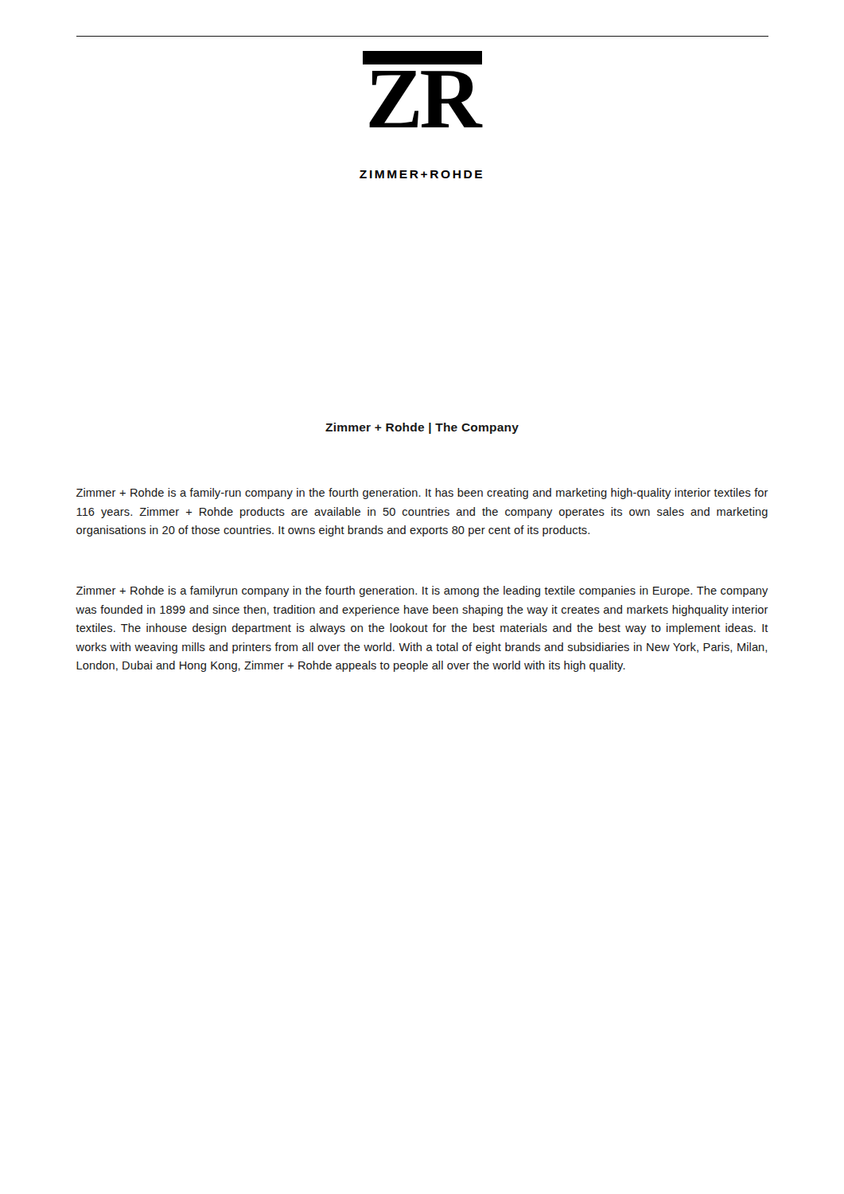ZR
ZIMMER+ROHDE
Zimmer + Rohde | The Company
Zimmer + Rohde is a family-run company in the fourth generation. It has been creating and marketing high-quality interior textiles for 116 years. Zimmer + Rohde products are available in 50 countries and the company operates its own sales and marketing organisations in 20 of those countries. It owns eight brands and exports 80 per cent of its products.
Zimmer + Rohde is a familyrun company in the fourth generation. It is among the leading textile companies in Europe. The company was founded in 1899 and since then, tradition and experience have been shaping the way it creates and markets highquality interior textiles. The inhouse design department is always on the lookout for the best materials and the best way to implement ideas. It works with weaving mills and printers from all over the world. With a total of eight brands and subsidiaries in New York, Paris, Milan, London, Dubai and Hong Kong, Zimmer + Rohde appeals to people all over the world with its high quality.